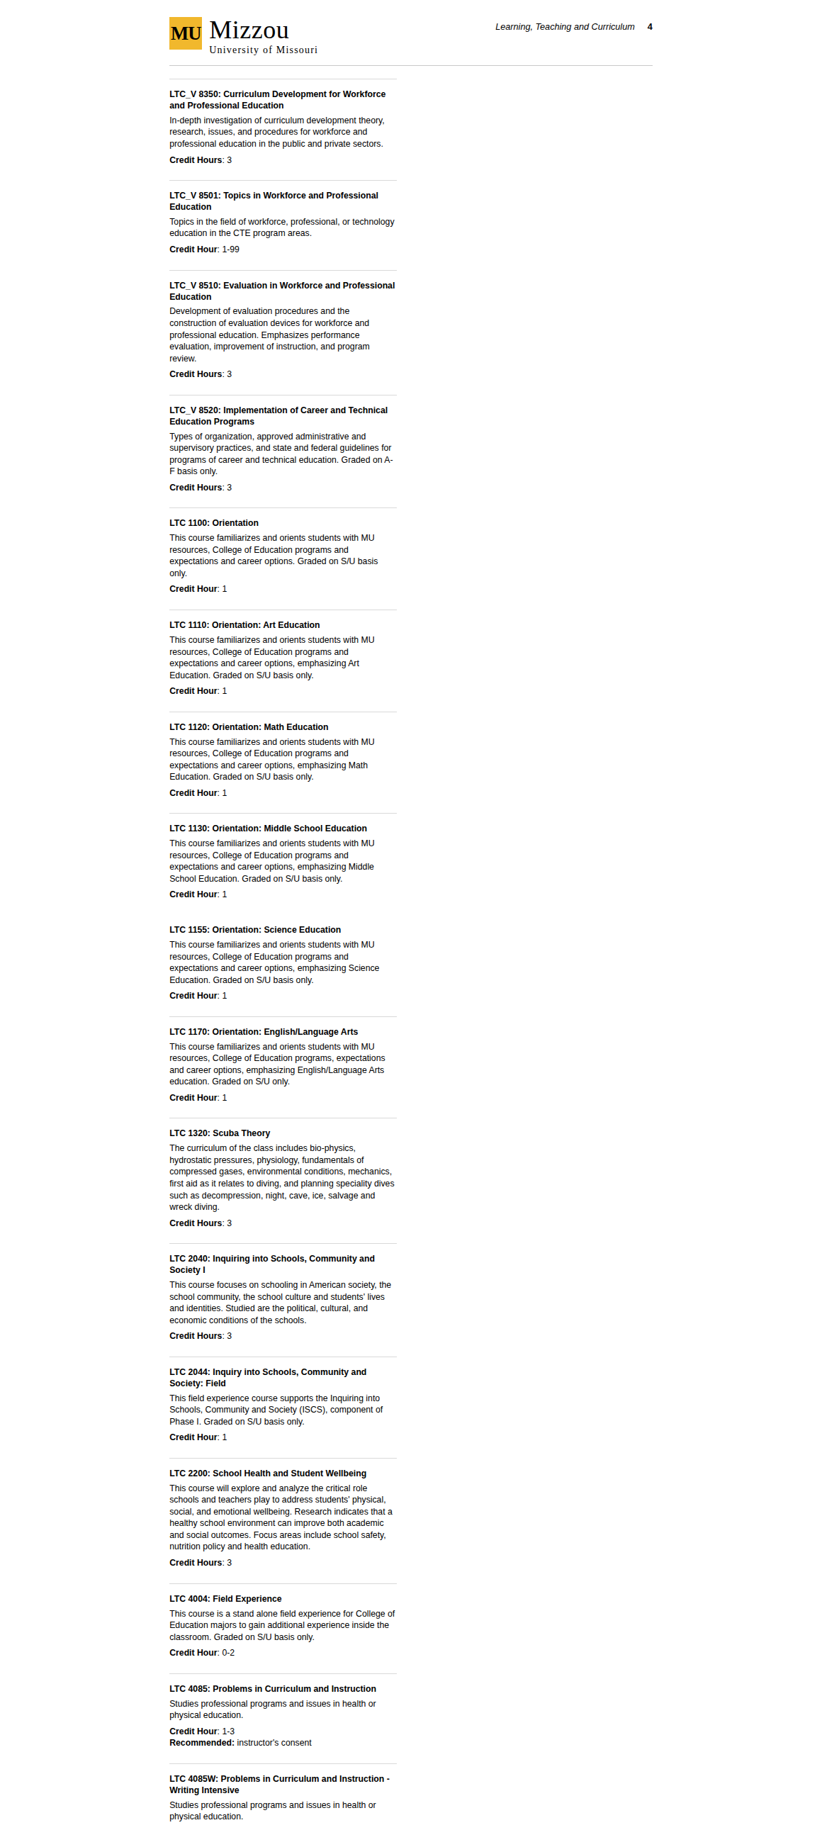Mizzou
University of Missouri
Learning, Teaching and Curriculum 4
LTC_V 8350: Curriculum Development for Workforce and Professional Education
In-depth investigation of curriculum development theory, research, issues, and procedures for workforce and professional education in the public and private sectors.
Credit Hours: 3
LTC_V 8501: Topics in Workforce and Professional Education
Topics in the field of workforce, professional, or technology education in the CTE program areas.
Credit Hour: 1-99
LTC_V 8510: Evaluation in Workforce and Professional Education
Development of evaluation procedures and the construction of evaluation devices for workforce and professional education. Emphasizes performance evaluation, improvement of instruction, and program review.
Credit Hours: 3
LTC_V 8520: Implementation of Career and Technical Education Programs
Types of organization, approved administrative and supervisory practices, and state and federal guidelines for programs of career and technical education. Graded on A-F basis only.
Credit Hours: 3
LTC 1100: Orientation
This course familiarizes and orients students with MU resources, College of Education programs and expectations and career options. Graded on S/U basis only.
Credit Hour: 1
LTC 1110: Orientation: Art Education
This course familiarizes and orients students with MU resources, College of Education programs and expectations and career options, emphasizing Art Education. Graded on S/U basis only.
Credit Hour: 1
LTC 1120: Orientation: Math Education
This course familiarizes and orients students with MU resources, College of Education programs and expectations and career options, emphasizing Math Education. Graded on S/U basis only.
Credit Hour: 1
LTC 1130: Orientation: Middle School Education
This course familiarizes and orients students with MU resources, College of Education programs and expectations and career options, emphasizing Middle School Education. Graded on S/U basis only.
Credit Hour: 1
LTC 1155: Orientation: Science Education
This course familiarizes and orients students with MU resources, College of Education programs and expectations and career options, emphasizing Science Education. Graded on S/U basis only.
Credit Hour: 1
LTC 1170: Orientation: English/Language Arts
This course familiarizes and orients students with MU resources, College of Education programs, expectations and career options, emphasizing English/Language Arts education. Graded on S/U only.
Credit Hour: 1
LTC 1320: Scuba Theory
The curriculum of the class includes bio-physics, hydrostatic pressures, physiology, fundamentals of compressed gases, environmental conditions, mechanics, first aid as it relates to diving, and planning speciality dives such as decompression, night, cave, ice, salvage and wreck diving.
Credit Hours: 3
LTC 2040: Inquiring into Schools, Community and Society I
This course focuses on schooling in American society, the school community, the school culture and students' lives and identities. Studied are the political, cultural, and economic conditions of the schools.
Credit Hours: 3
LTC 2044: Inquiry into Schools, Community and Society: Field
This field experience course supports the Inquiring into Schools, Community and Society (ISCS), component of Phase I. Graded on S/U basis only.
Credit Hour: 1
LTC 2200: School Health and Student Wellbeing
This course will explore and analyze the critical role schools and teachers play to address students' physical, social, and emotional wellbeing. Research indicates that a healthy school environment can improve both academic and social outcomes. Focus areas include school safety, nutrition policy and health education.
Credit Hours: 3
LTC 4004: Field Experience
This course is a stand alone field experience for College of Education majors to gain additional experience inside the classroom. Graded on S/U basis only.
Credit Hour: 0-2
LTC 4085: Problems in Curriculum and Instruction
Studies professional programs and issues in health or physical education.
Credit Hour: 1-3
Recommended: instructor's consent
LTC 4085W: Problems in Curriculum and Instruction - Writing Intensive
Studies professional programs and issues in health or physical education.